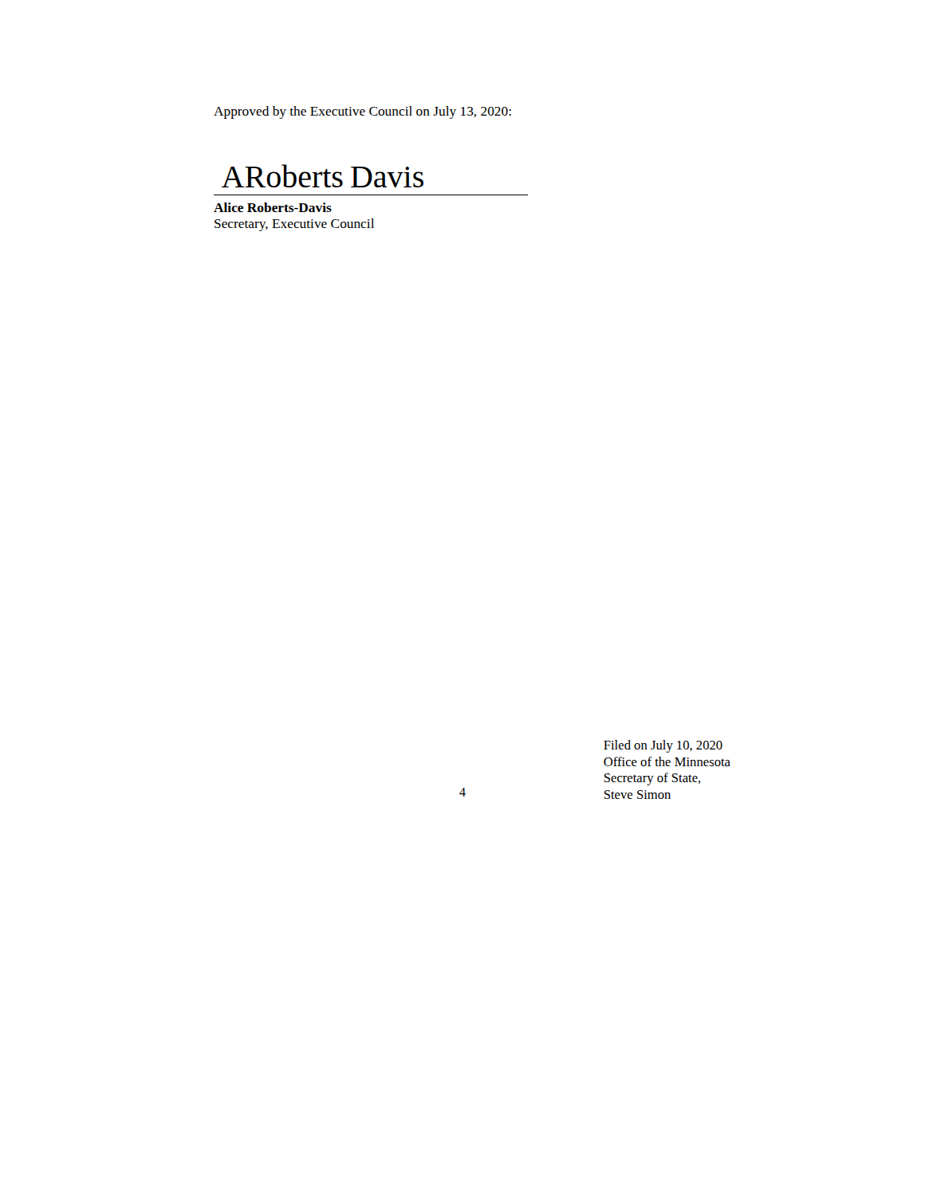Approved by the Executive Council on July 13, 2020:
ARoberts Davis
Alice Roberts-Davis
Secretary, Executive Council
4
Filed on July 10, 2020
Office of the Minnesota
Secretary of State,
Steve Simon